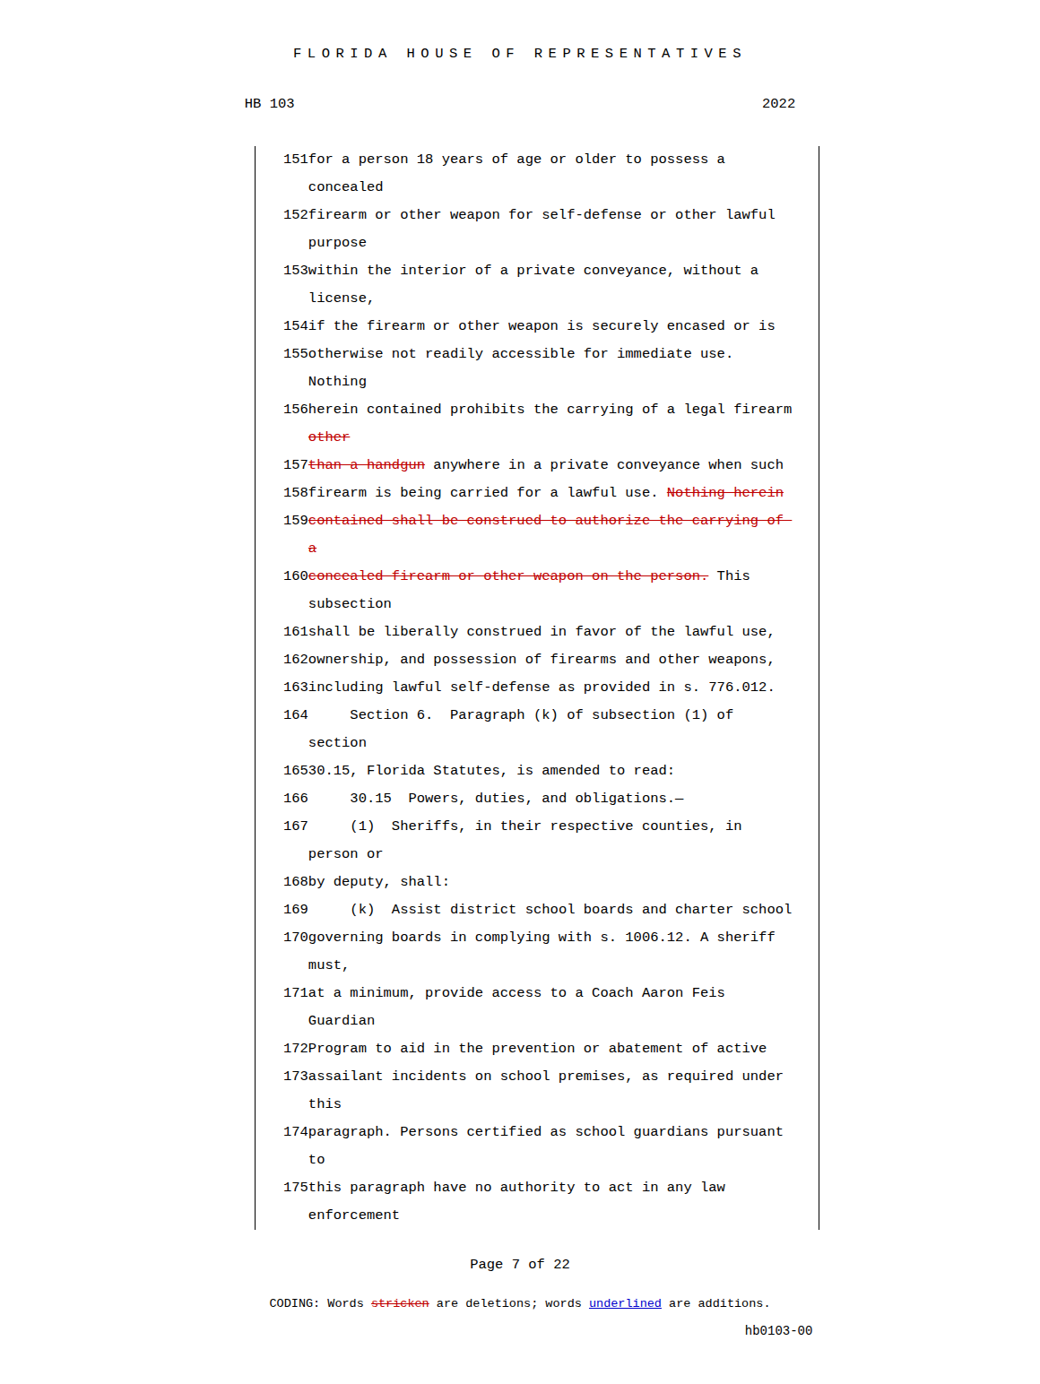FLORIDA HOUSE OF REPRESENTATIVES
HB 103 2022
| 151 | for a person 18 years of age or older to possess a concealed |
| 152 | firearm or other weapon for self-defense or other lawful purpose |
| 153 | within the interior of a private conveyance, without a license, |
| 154 | if the firearm or other weapon is securely encased or is |
| 155 | otherwise not readily accessible for immediate use. Nothing |
| 156 | herein contained prohibits the carrying of a legal firearm other |
| 157 | than a handgun anywhere in a private conveyance when such |
| 158 | firearm is being carried for a lawful use. Nothing herein |
| 159 | contained shall be construed to authorize the carrying of a |
| 160 | concealed firearm or other weapon on the person. This subsection |
| 161 | shall be liberally construed in favor of the lawful use, |
| 162 | ownership, and possession of firearms and other weapons, |
| 163 | including lawful self-defense as provided in s. 776.012. |
| 164 | Section 6. Paragraph (k) of subsection (1) of section |
| 165 | 30.15, Florida Statutes, is amended to read: |
| 166 | 30.15 Powers, duties, and obligations.— |
| 167 | (1) Sheriffs, in their respective counties, in person or |
| 168 | by deputy, shall: |
| 169 | (k) Assist district school boards and charter school |
| 170 | governing boards in complying with s. 1006.12. A sheriff must, |
| 171 | at a minimum, provide access to a Coach Aaron Feis Guardian |
| 172 | Program to aid in the prevention or abatement of active |
| 173 | assailant incidents on school premises, as required under this |
| 174 | paragraph. Persons certified as school guardians pursuant to |
| 175 | this paragraph have no authority to act in any law enforcement |
Page 7 of 22
CODING: Words stricken are deletions; words underlined are additions.
hb0103-00